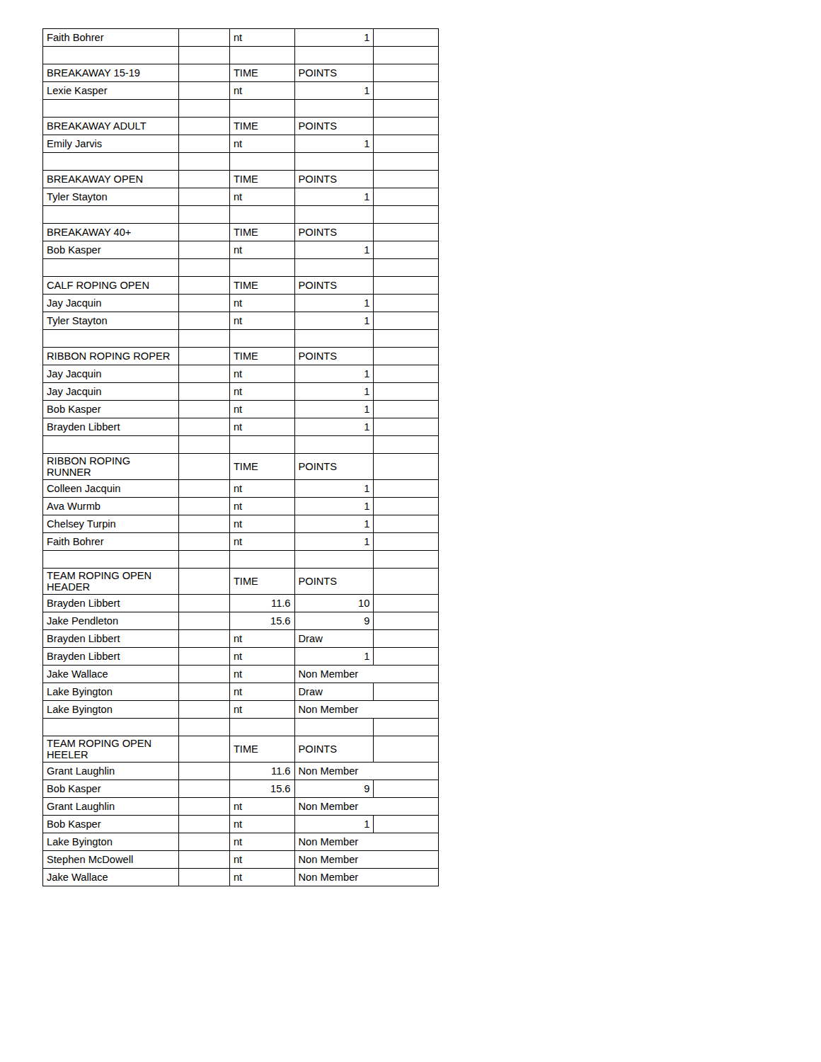| Faith Bohrer | | nt | 1 | |
| BREAKAWAY 15-19 | | TIME | POINTS | |
| Lexie Kasper | | nt | 1 | |
| BREAKAWAY ADULT | | TIME | POINTS | |
| Emily Jarvis | | nt | 1 | |
| BREAKAWAY OPEN | | TIME | POINTS | |
| Tyler Stayton | | nt | 1 | |
| BREAKAWAY 40+ | | TIME | POINTS | |
| Bob Kasper | | nt | 1 | |
| CALF ROPING OPEN | | TIME | POINTS | |
| Jay Jacquin | | nt | 1 | |
| Tyler Stayton | | nt | 1 | |
| RIBBON ROPING ROPER | | TIME | POINTS | |
| Jay Jacquin | | nt | 1 | |
| Jay Jacquin | | nt | 1 | |
| Bob Kasper | | nt | 1 | |
| Brayden Libbert | | nt | 1 | |
| RIBBON ROPING RUNNER | | TIME | POINTS | |
| Colleen Jacquin | | nt | 1 | |
| Ava Wurmb | | nt | 1 | |
| Chelsey Turpin | | nt | 1 | |
| Faith Bohrer | | nt | 1 | |
| TEAM ROPING OPEN HEADER | | TIME | POINTS | |
| Brayden Libbert | | 11.6 | 10 | |
| Jake Pendleton | | 15.6 | 9 | |
| Brayden Libbert | | nt | Draw | |
| Brayden Libbert | | nt | 1 | |
| Jake Wallace | | nt | Non Member |
| Lake Byington | | nt | Draw | |
| Lake Byington | | nt | Non Member |
| TEAM ROPING OPEN HEELER | | TIME | POINTS | |
| Grant Laughlin | | 11.6 | Non Member |
| Bob Kasper | | 15.6 | 9 | |
| Grant Laughlin | | nt | Non Member |
| Bob Kasper | | nt | 1 | |
| Lake Byington | | nt | Non Member |
| Stephen McDowell | | nt | Non Member |
| Jake Wallace | | nt | Non Member |